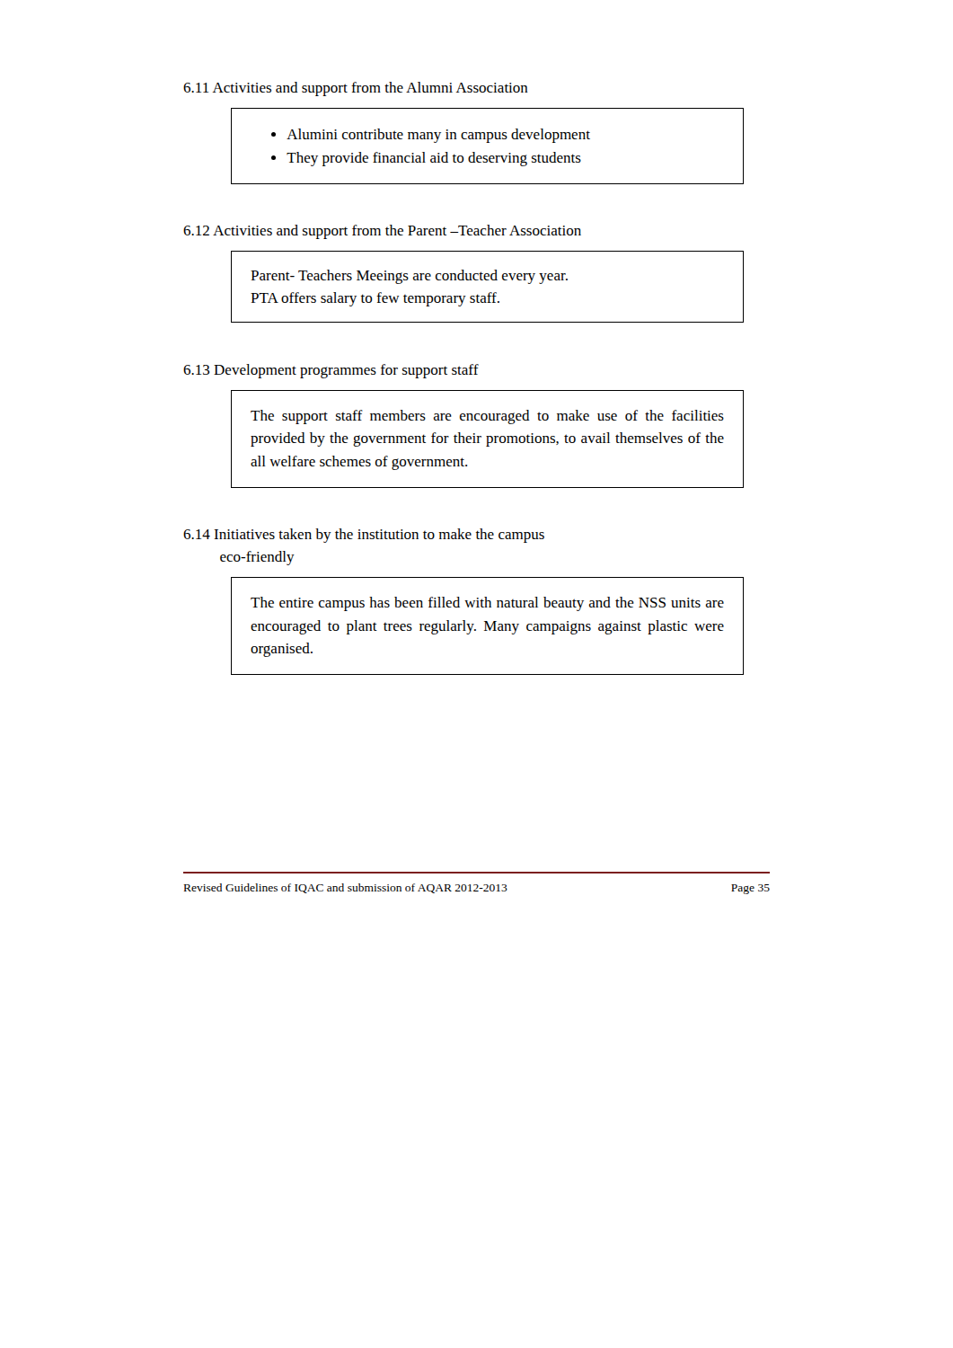6.11 Activities and support from the Alumni Association
Alumini contribute many in campus development
They provide financial aid to deserving students
6.12 Activities and support from the Parent –Teacher Association
Parent- Teachers Meeings are conducted every year.
PTA offers salary to few temporary staff.
6.13 Development programmes for support staff
The support staff members are encouraged to make use of the facilities provided by the government for their promotions, to avail themselves of the all welfare schemes of government.
6.14 Initiatives taken by the institution to make the campus
eco-friendly
The entire campus has been filled with natural beauty and the NSS units are encouraged to plant trees regularly. Many campaigns against plastic were organised.
Revised Guidelines of IQAC and submission of AQAR 2012-2013 Page 35